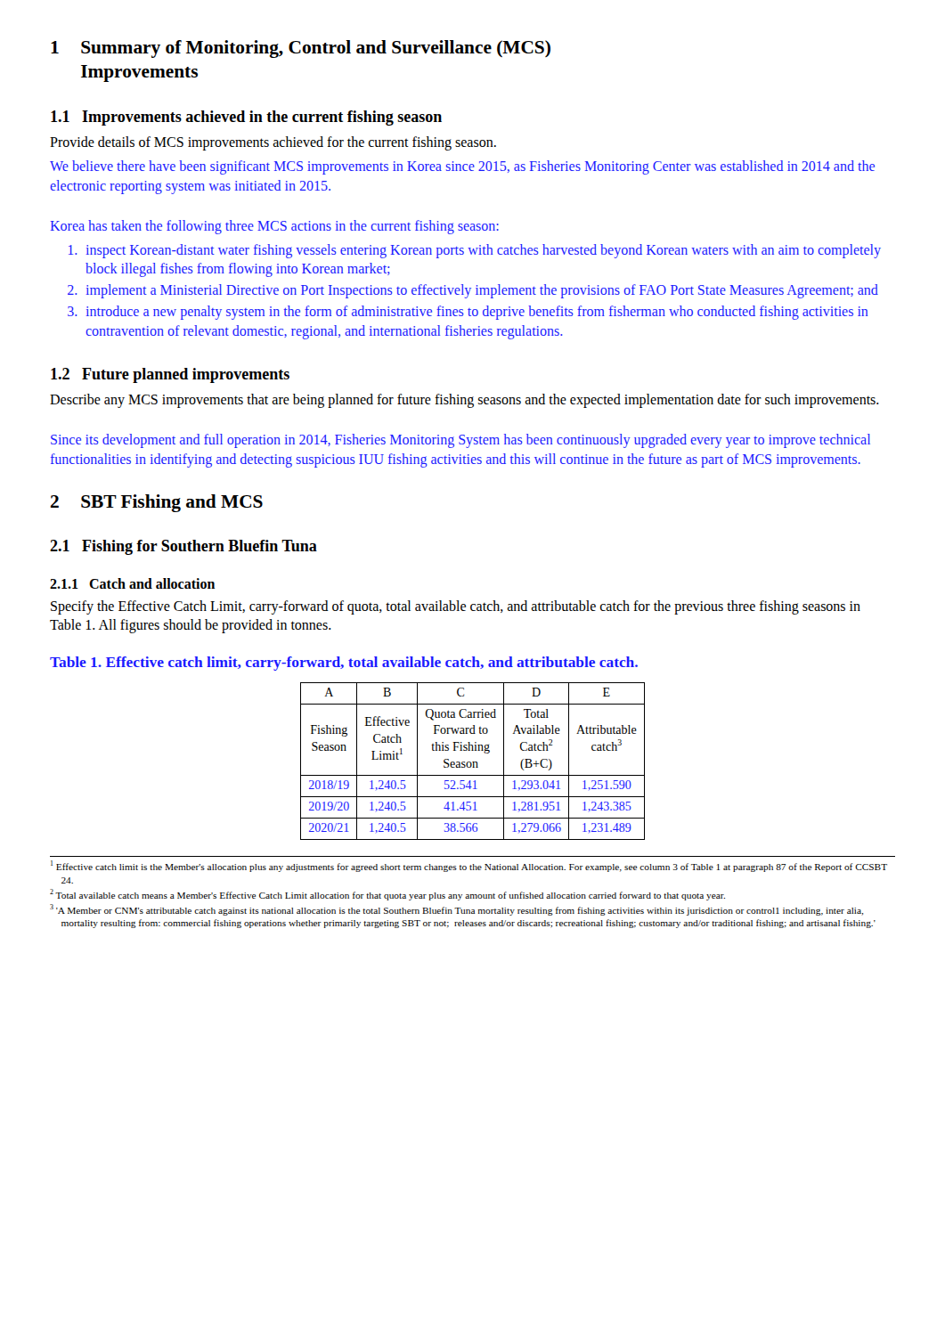1 Summary of Monitoring, Control and Surveillance (MCS)
Improvements
1.1 Improvements achieved in the current fishing season
Provide details of MCS improvements achieved for the current fishing season.
We believe there have been significant MCS improvements in Korea since 2015, as Fisheries Monitoring Center was established in 2014 and the electronic reporting system was initiated in 2015.
Korea has taken the following three MCS actions in the current fishing season:
inspect Korean-distant water fishing vessels entering Korean ports with catches harvested beyond Korean waters with an aim to completely block illegal fishes from flowing into Korean market;
implement a Ministerial Directive on Port Inspections to effectively implement the provisions of FAO Port State Measures Agreement; and
introduce a new penalty system in the form of administrative fines to deprive benefits from fisherman who conducted fishing activities in contravention of relevant domestic, regional, and international fisheries regulations.
1.2 Future planned improvements
Describe any MCS improvements that are being planned for future fishing seasons and the expected implementation date for such improvements.
Since its development and full operation in 2014, Fisheries Monitoring System has been continuously upgraded every year to improve technical functionalities in identifying and detecting suspicious IUU fishing activities and this will continue in the future as part of MCS improvements.
2 SBT Fishing and MCS
2.1 Fishing for Southern Bluefin Tuna
2.1.1 Catch and allocation
Specify the Effective Catch Limit, carry-forward of quota, total available catch, and attributable catch for the previous three fishing seasons in Table 1. All figures should be provided in tonnes.
Table 1. Effective catch limit, carry-forward, total available catch, and attributable catch.
| A | B | C | D | E |
| --- | --- | --- | --- | --- |
| Fishing Season | Effective Catch Limit 1 | Quota Carried Forward to this Fishing Season | Total Available Catch 2 (B+C) | Attributable catch 3 |
| 2018/19 | 1,240.5 | 52.541 | 1,293.041 | 1,251.590 |
| 2019/20 | 1,240.5 | 41.451 | 1,281.951 | 1,243.385 |
| 2020/21 | 1,240.5 | 38.566 | 1,279.066 | 1,231.489 |
1 Effective catch limit is the Member's allocation plus any adjustments for agreed short term changes to the National Allocation. For example, see column 3 of Table 1 at paragraph 87 of the Report of CCSBT 24.
2 Total available catch means a Member's Effective Catch Limit allocation for that quota year plus any amount of unfished allocation carried forward to that quota year.
3 'A Member or CNM's attributable catch against its national allocation is the total Southern Bluefin Tuna mortality resulting from fishing activities within its jurisdiction or control1 including, inter alia, mortality resulting from: commercial fishing operations whether primarily targeting SBT or not; releases and/or discards; recreational fishing; customary and/or traditional fishing; and artisanal fishing.'